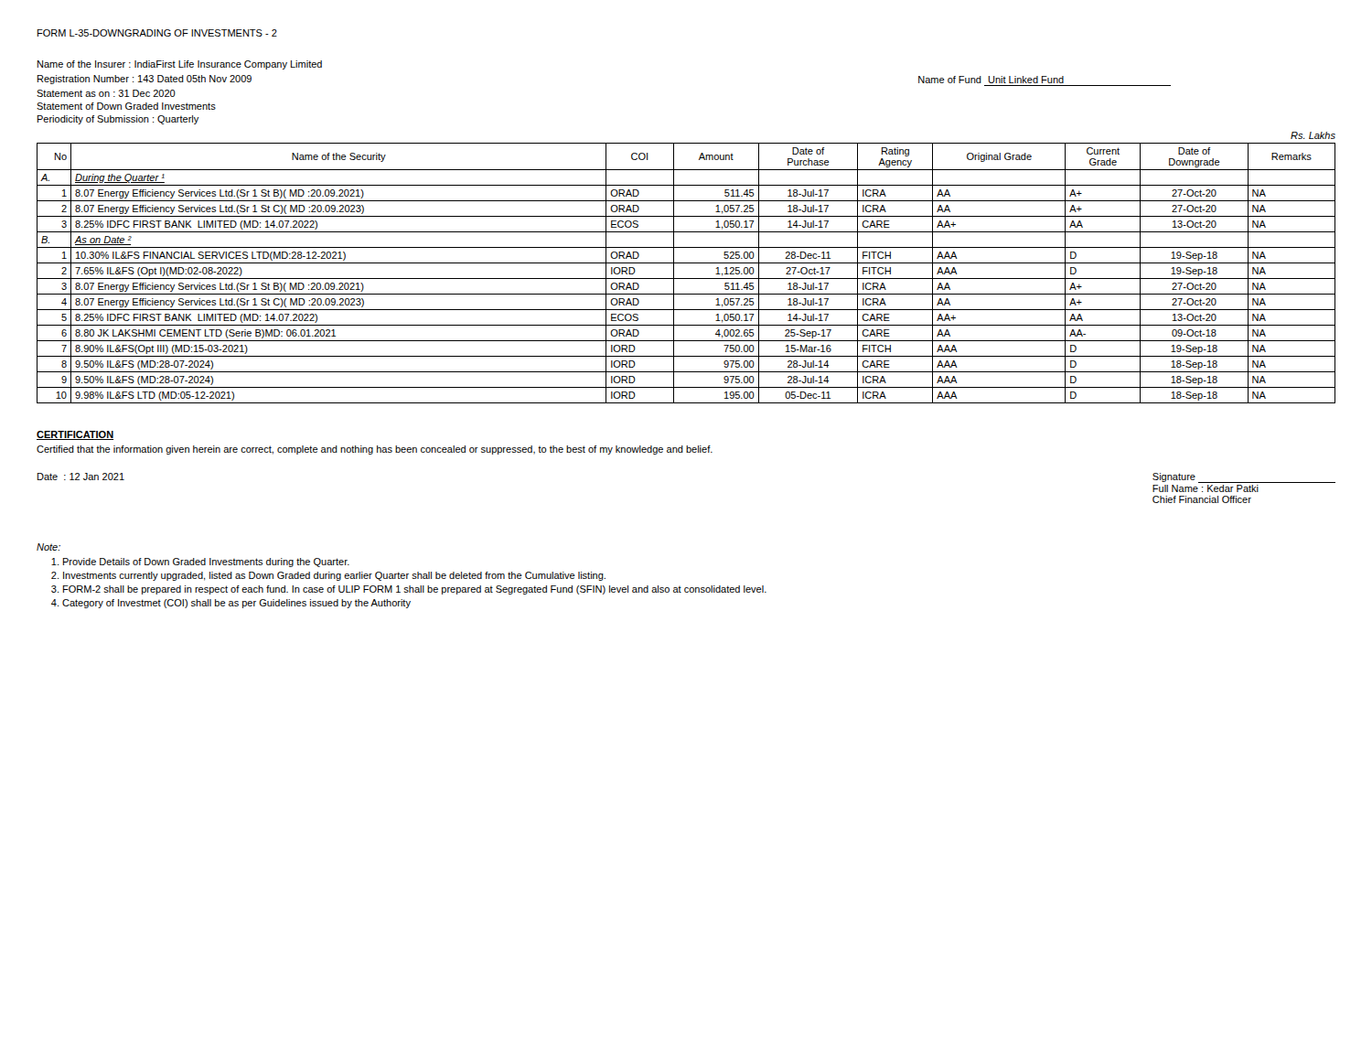FORM L-35-DOWNGRADING OF INVESTMENTS - 2
Name of the Insurer : IndiaFirst Life Insurance Company Limited
Registration Number : 143 Dated 05th Nov 2009
Name of Fund Unit Linked Fund
Statement as on : 31 Dec 2020
Statement of Down Graded Investments
Periodicity of Submission : Quarterly
Rs. Lakhs
| No | Name of the Security | COI | Amount | Date of Purchase | Rating Agency | Original Grade | Current Grade | Date of Downgrade | Remarks |
| --- | --- | --- | --- | --- | --- | --- | --- | --- | --- |
| A. | During the Quarter ¹ | | | | | | | | |
| 1 | 8.07 Energy Efficiency Services Ltd.(Sr 1 St B)( MD :20.09.2021) | ORAD | 511.45 | 18-Jul-17 | ICRA | AA | A+ | 27-Oct-20 | NA |
| 2 | 8.07 Energy Efficiency Services Ltd.(Sr 1 St C)( MD :20.09.2023) | ORAD | 1,057.25 | 18-Jul-17 | ICRA | AA | A+ | 27-Oct-20 | NA |
| 3 | 8.25% IDFC FIRST BANK LIMITED (MD: 14.07.2022) | ECOS | 1,050.17 | 14-Jul-17 | CARE | AA+ | AA | 13-Oct-20 | NA |
| B. | As on Date ² | | | | | | | | |
| 1 | 10.30% IL&FS FINANCIAL SERVICES LTD(MD:28-12-2021) | ORAD | 525.00 | 28-Dec-11 | FITCH | AAA | D | 19-Sep-18 | NA |
| 2 | 7.65% IL&FS (Opt I)(MD:02-08-2022) | IORD | 1,125.00 | 27-Oct-17 | FITCH | AAA | D | 19-Sep-18 | NA |
| 3 | 8.07 Energy Efficiency Services Ltd.(Sr 1 St B)( MD :20.09.2021) | ORAD | 511.45 | 18-Jul-17 | ICRA | AA | A+ | 27-Oct-20 | NA |
| 4 | 8.07 Energy Efficiency Services Ltd.(Sr 1 St C)( MD :20.09.2023) | ORAD | 1,057.25 | 18-Jul-17 | ICRA | AA | A+ | 27-Oct-20 | NA |
| 5 | 8.25% IDFC FIRST BANK LIMITED (MD: 14.07.2022) | ECOS | 1,050.17 | 14-Jul-17 | CARE | AA+ | AA | 13-Oct-20 | NA |
| 6 | 8.80 JK LAKSHMI CEMENT LTD (Serie B)MD: 06.01.2021 | ORAD | 4,002.65 | 25-Sep-17 | CARE | AA | AA- | 09-Oct-18 | NA |
| 7 | 8.90% IL&FS(Opt III) (MD:15-03-2021) | IORD | 750.00 | 15-Mar-16 | FITCH | AAA | D | 19-Sep-18 | NA |
| 8 | 9.50% IL&FS (MD:28-07-2024) | IORD | 975.00 | 28-Jul-14 | CARE | AAA | D | 18-Sep-18 | NA |
| 9 | 9.50% IL&FS (MD:28-07-2024) | IORD | 975.00 | 28-Jul-14 | ICRA | AAA | D | 18-Sep-18 | NA |
| 10 | 9.98% IL&FS LTD (MD:05-12-2021) | IORD | 195.00 | 05-Dec-11 | ICRA | AAA | D | 18-Sep-18 | NA |
CERTIFICATION
Certified that the information given herein are correct, complete and nothing has been concealed or suppressed, to the best of my knowledge and belief.
Signature
Full Name : Kedar Patki
Chief Financial Officer
Date : 12 Jan 2021
Note:
Provide Details of Down Graded Investments during the Quarter.
Investments currently upgraded, listed as Down Graded during earlier Quarter shall be deleted from the Cumulative listing.
FORM-2 shall be prepared in respect of each fund. In case of ULIP FORM 1 shall be prepared at Segregated Fund (SFIN) level and also at consolidated level.
Category of Investmet (COI) shall be as per Guidelines issued by the Authority